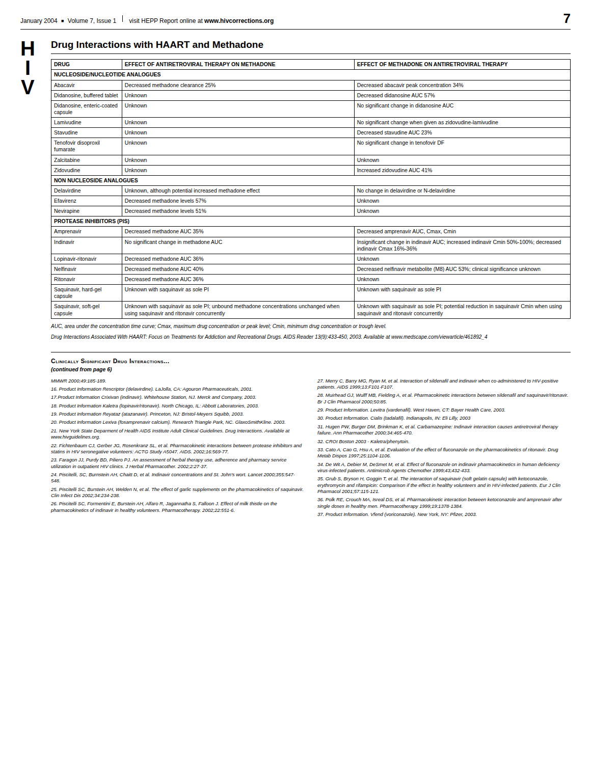January 2004 ■ Volume 7, Issue 1
visit HEPP Report online at www.hivcorrections.org
7
HIV
Drug Interactions with HAART and Methadone
| DRUG | EFFECT OF ANTIRETROVIRAL THERAPY ON METHADONE | EFFECT OF METHADONE ON ANTIRETROVIRAL THERAPY |
| --- | --- | --- |
| NUCLEOSIDE/NUCLEOTIDE ANALOGUES |
| Abacavir | Decreased methadone clearance 25% | Decreased abacavir peak concentration 34% |
| Didanosine, buffered tablet | Unknown | Decreased didanosine AUC 57% |
| Didanosine, enteric-coated capsule | Unknown | No significant change in didanosine AUC |
| Lamivudine | Unknown | No significant change when given as zidovudine-lamivudine |
| Stavudine | Unknown | Decreased stavudine AUC 23% |
| Tenofovir disoproxil fumarate | Unknown | No significant change in tenofovir DF |
| Zalcitabine | Unknown | Unknown |
| Zidovudine | Unknown | Increased zidovudine AUC 41% |
| NON NUCLEOSIDE ANALOGUES |
| Delavirdine | Unknown, although potential increased methadone effect | No change in delavirdine or N-delavirdine |
| Efavirenz | Decreased methadone levels 57% | Unknown |
| Nevirapine | Decreased methadone levels 51% | Unknown |
| PROTEASE INHIBITORS (PIS) |
| Amprenavir | Decreased methadone AUC 35% | Decreased amprenavir AUC, Cmax, Cmin |
| Indinavir | No significant change in methadone AUC | Insignificant change in indinavir AUC; increased indinavir Cmin 50%-100%; decreased indinavir Cmax 16%-36% |
| Lopinavir-ritonavir | Decreased methadone AUC 36% | Unknown |
| Nelfinavir | Decreased methadone AUC 40% | Decreased nelfinavir metabolite (M8) AUC 53%; clinical significance unknown |
| Ritonavir | Decreased methadone AUC 36% | Unknown |
| Saquinavir, hard-gel capsule | Unknown with saquinavir as sole PI | Unknown with saquinavir as sole PI |
| Saquinavir, soft-gel capsule | Unknown with saquinavir as sole PI; unbound methadone concentrations unchanged when using saquinavir and ritonavir concurrently | Unknown with saquinavir as sole PI; potential reduction in saquinavir Cmin when using saquinavir and ritonavir concurrently |
AUC, area under the concentration time curve; Cmax, maximum drug concentration or peak level; Cmin, minimum drug concentration or trough level.
Drug Interactions Associated With HAART: Focus on Treatments for Addiction and Recreational Drugs. AIDS Reader 13(9):433-450, 2003. Available at www.medscape.com/viewarticle/461892_4
Clinically Significant Drug Interactions...
(continued from page 6)
MMWR 2000;49:185-189.
16. Product Information Rescriptor (delavirdine). LaJolla, CA: Agouron Pharmaceuticals, 2001.
17.Product Information Crixivan (indinavir). Whitehouse Station, NJ. Merck and Company, 2003.
18. Product Information Kaletra (lopinavir/ritonavir). North Chicago, IL: Abbott Laboratories, 2003.
19. Product Information Reyataz (atazanavir). Princeton, NJ: Bristol-Meyers Squibb, 2003.
20. Product Information Lexiva (fosamprenavir calcium). Research Triangle Park, NC. GlaxoSmithKline. 2003.
21. New York State Deparment of Health AIDS Institute Adult Clinical Guidelines. Drug Interactions. Available at www.hivguidelines.org.
22. Fichtenbaum CJ, Gerber JG, Rosenkranz SL, et al. Pharmacokinetic interactions between protease inhibitors and statins in HIV seronegative volunteers: ACTG Study A5047. AIDS. 2002;16:569-77.
23. Faragon JJ, Purdy BD, Piliero PJ. An assessment of herbal therapy use, adherence and pharmacy service utilization in outpatient HIV clinics. J Herbal Pharmacother. 2002;2:27-37.
24. Piscitelli, SC, Burnstein AH, Chaitt D, et al. Indinavir concentrations and St. John's wort. Lancet 2000;355:547-548.
25. Piscitelli SC, Burstein AH, Welden N, et al. The effect of garlic supplements on the pharmacokinetics of saquinavir. Clin Infect Dis 2002;34:234-238.
26. Piscitelli SC, Formentini E, Burstein AH, Alfaro R, Jagannatha S, Falloon J. Effect of milk thistle on the pharmacokinetics of indinavir in healthy volunteers. Pharmacotherapy. 2002;22:551-6.
27. Merry C, Barry MG, Ryan M, et al. Interaction of sildenafil and indinavir when co-administered to HIV-positive patients. AIDS 1999;13:F101-F107.
28. Muirhead GJ, Wulff MB, Fielding A, et al. Pharmacokinetic interactions between sildenafil and saquinavir/ritonavir. Br J Clin Pharmacol 2000;50:85.
29. Product Information. Levitra (vardenafil). West Haven, CT: Bayer Health Care, 2003.
30. Product Information. Cialis (tadalafil). Indianapolis, IN: Eli Lilly, 2003
31. Hugen PW, Burger DM, Brinkman K, et al. Carbamazepine: Indinavir interaction causes antiretroviral therapy failure. Ann Pharmacother 2000;34:465-470.
32. CROI Boston 2003 - Kaletra/phenytoin.
33. Cato A, Cao G, Hsu A, et al. Evaluation of the effect of fluconazole on the pharmacokinetics of ritonavir. Drug Metab Dispos 1997;25:1104-1106.
34. De Wit A, Debier M, DeSmet M, et al. Effect of fluconazole on indinavir pharmacokinetics in human deficiency virus-infected patients. Antimicrob Agents Chemother 1999;43;432-433.
35. Grub S, Bryson H, Goggin T, et al. The interaction of saquinavir (soft gelatin capsule) with ketoconazole, erythromycin and rifampicin: Comparison if the effect in healthy volunteers and in HIV-infected patients. Eur J Clin Pharmacol 2001;57:115-121.
36. Polk RE, Crouch MA, Isreal DS, et al. Pharmacokinetic interaction between ketoconazole and amprenavir after single doses in healthy men. Pharmacotherapy 1999;19:1378-1384.
37. Product Information. Vfend (voriconazole). New York, NY: Pfizer, 2003.